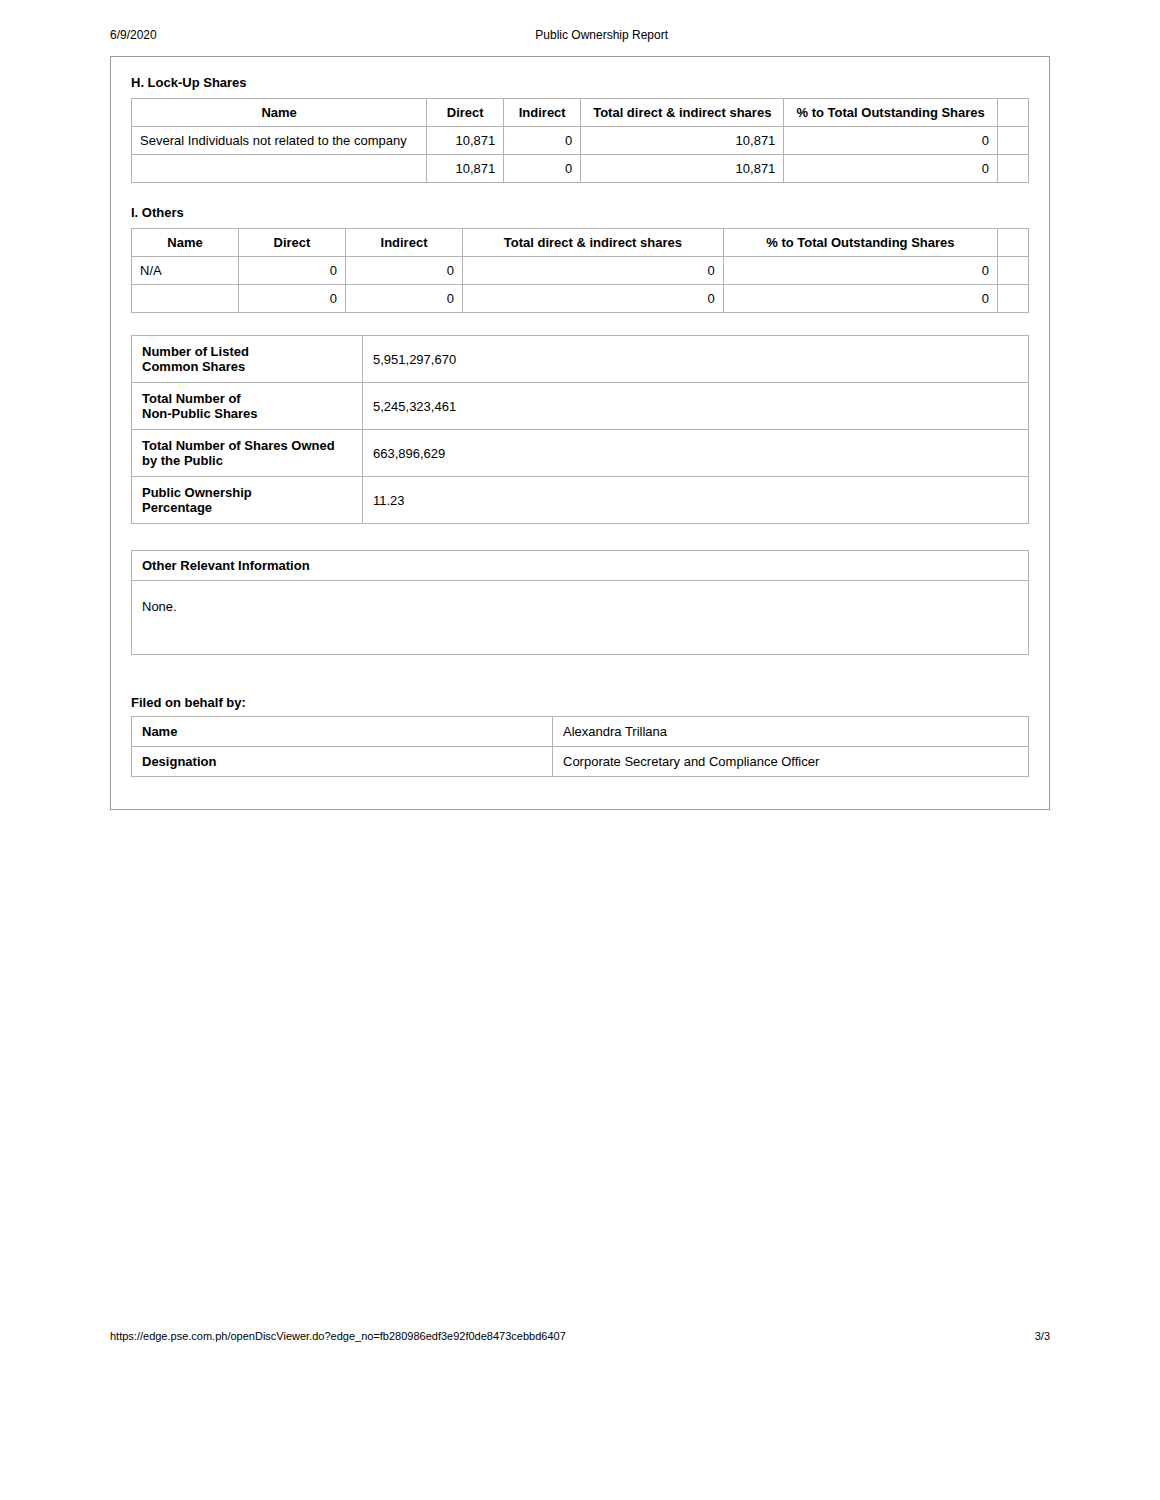6/9/2020
Public Ownership Report
H. Lock-Up Shares
| Name | Direct | Indirect | Total direct & indirect shares | % to Total Outstanding Shares | |
| --- | --- | --- | --- | --- | --- |
| Several Individuals not related to the company | 10,871 | 0 | 10,871 | 0 | |
| | 10,871 | 0 | 10,871 | 0 | |
I. Others
| Name | Direct | Indirect | Total direct & indirect shares | % to Total Outstanding Shares | |
| --- | --- | --- | --- | --- | --- |
| N/A | 0 | 0 | 0 | 0 | |
| | 0 | 0 | 0 | 0 | |
| Number of Listed Common Shares | 5,951,297,670 |
| Total Number of Non-Public Shares | 5,245,323,461 |
| Total Number of Shares Owned by the Public | 663,896,629 |
| Public Ownership Percentage | 11.23 |
| Other Relevant Information |
| --- |
| None. |
Filed on behalf by:
| Name | Alexandra Trillana |
| Designation | Corporate Secretary and Compliance Officer |
https://edge.pse.com.ph/openDiscViewer.do?edge_no=fb280986edf3e92f0de8473cebbd6407
3/3